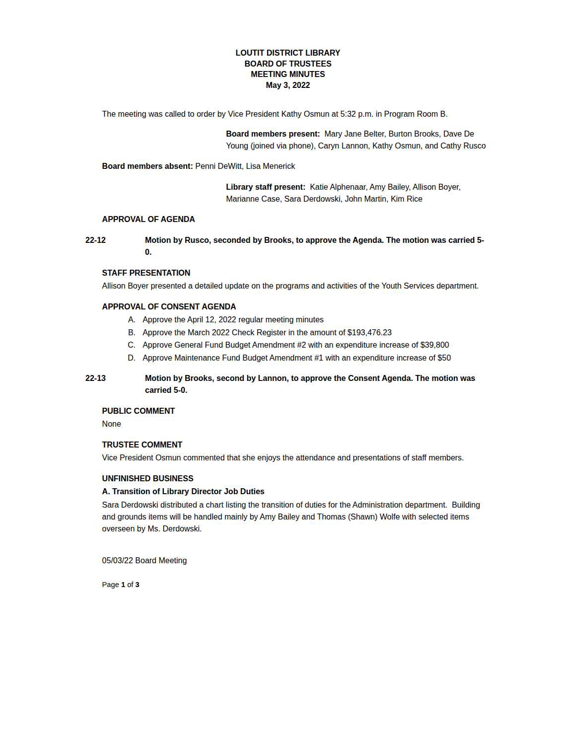LOUTIT DISTRICT LIBRARY
BOARD OF TRUSTEES
MEETING MINUTES
May 3, 2022
The meeting was called to order by Vice President Kathy Osmun at 5:32 p.m. in Program Room B.
Board members present: Mary Jane Belter, Burton Brooks, Dave De Young (joined via phone), Caryn Lannon, Kathy Osmun, and Cathy Rusco
Board members absent: Penni DeWitt, Lisa Menerick
Library staff present: Katie Alphenaar, Amy Bailey, Allison Boyer, Marianne Case, Sara Derdowski, John Martin, Kim Rice
Approval of Agenda
22-12
Motion by Rusco, seconded by Brooks, to approve the Agenda. The motion was carried 5-0.
Staff Presentation
Allison Boyer presented a detailed update on the programs and activities of the Youth Services department.
Approval of Consent Agenda
Approve the April 12, 2022 regular meeting minutes
Approve the March 2022 Check Register in the amount of $193,476.23
Approve General Fund Budget Amendment #2 with an expenditure increase of $39,800
Approve Maintenance Fund Budget Amendment #1 with an expenditure increase of $50
22-13
Motion by Brooks, second by Lannon, to approve the Consent Agenda. The motion was carried 5-0.
Public Comment
None
Trustee Comment
Vice President Osmun commented that she enjoys the attendance and presentations of staff members.
Unfinished Business
A. Transition of Library Director Job Duties
Sara Derdowski distributed a chart listing the transition of duties for the Administration department. Building and grounds items will be handled mainly by Amy Bailey and Thomas (Shawn) Wolfe with selected items overseen by Ms. Derdowski.
05/03/22 Board Meeting
Page 1 of 3